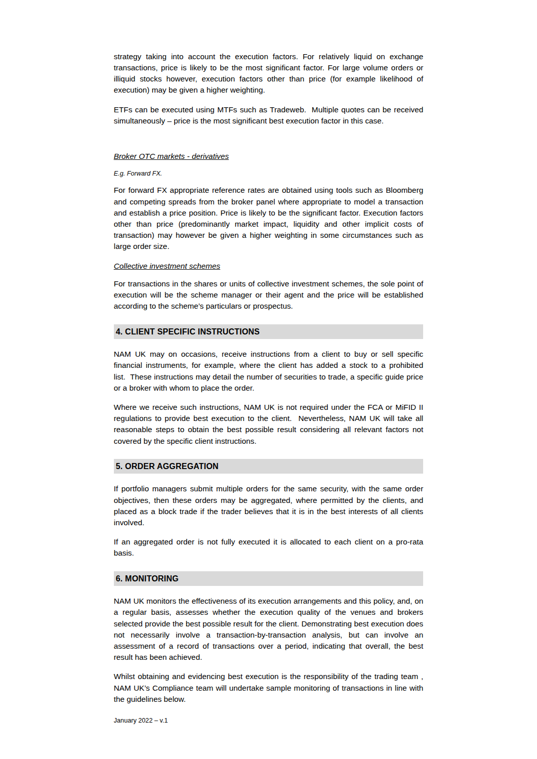strategy taking into account the execution factors. For relatively liquid on exchange transactions, price is likely to be the most significant factor. For large volume orders or illiquid stocks however, execution factors other than price (for example likelihood of execution) may be given a higher weighting.
ETFs can be executed using MTFs such as Tradeweb. Multiple quotes can be received simultaneously – price is the most significant best execution factor in this case.
Broker OTC markets - derivatives
E.g. Forward FX.
For forward FX appropriate reference rates are obtained using tools such as Bloomberg and competing spreads from the broker panel where appropriate to model a transaction and establish a price position. Price is likely to be the significant factor. Execution factors other than price (predominantly market impact, liquidity and other implicit costs of transaction) may however be given a higher weighting in some circumstances such as large order size.
Collective investment schemes
For transactions in the shares or units of collective investment schemes, the sole point of execution will be the scheme manager or their agent and the price will be established according to the scheme’s particulars or prospectus.
4. CLIENT SPECIFIC INSTRUCTIONS
NAM UK may on occasions, receive instructions from a client to buy or sell specific financial instruments, for example, where the client has added a stock to a prohibited list. These instructions may detail the number of securities to trade, a specific guide price or a broker with whom to place the order.
Where we receive such instructions, NAM UK is not required under the FCA or MiFID II regulations to provide best execution to the client. Nevertheless, NAM UK will take all reasonable steps to obtain the best possible result considering all relevant factors not covered by the specific client instructions.
5. ORDER AGGREGATION
If portfolio managers submit multiple orders for the same security, with the same order objectives, then these orders may be aggregated, where permitted by the clients, and placed as a block trade if the trader believes that it is in the best interests of all clients involved.
If an aggregated order is not fully executed it is allocated to each client on a pro-rata basis.
6. MONITORING
NAM UK monitors the effectiveness of its execution arrangements and this policy, and, on a regular basis, assesses whether the execution quality of the venues and brokers selected provide the best possible result for the client. Demonstrating best execution does not necessarily involve a transaction-by-transaction analysis, but can involve an assessment of a record of transactions over a period, indicating that overall, the best result has been achieved.
Whilst obtaining and evidencing best execution is the responsibility of the trading team , NAM UK’s Compliance team will undertake sample monitoring of transactions in line with the guidelines below.
January 2022 – v.1